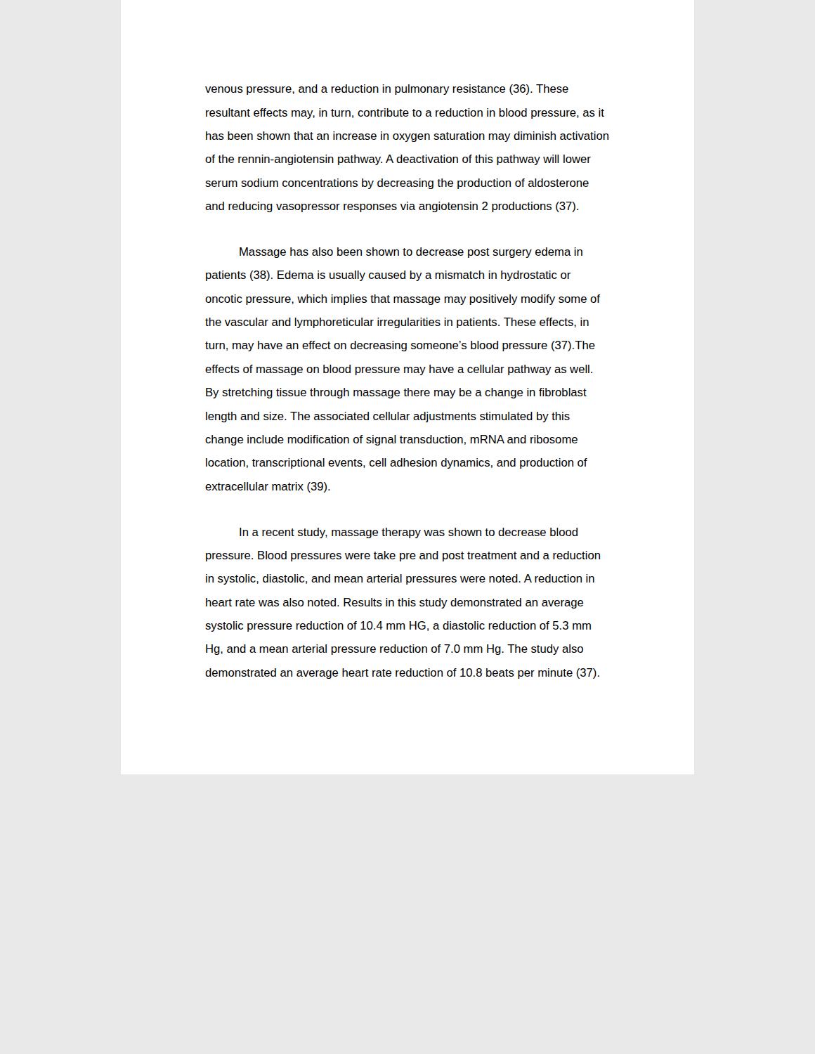venous pressure, and a reduction in pulmonary resistance (36). These resultant effects may, in turn, contribute to a reduction in blood pressure, as it has been shown that an increase in oxygen saturation may diminish activation of the rennin-angiotensin pathway. A deactivation of this pathway will lower serum sodium concentrations by decreasing the production of aldosterone and reducing vasopressor responses via angiotensin 2 productions (37).
Massage has also been shown to decrease post surgery edema in patients (38). Edema is usually caused by a mismatch in hydrostatic or oncotic pressure, which implies that massage may positively modify some of the vascular and lymphoreticular irregularities in patients. These effects, in turn, may have an effect on decreasing someone’s blood pressure (37).The effects of massage on blood pressure may have a cellular pathway as well. By stretching tissue through massage there may be a change in fibroblast length and size. The associated cellular adjustments stimulated by this change include modification of signal transduction, mRNA and ribosome location, transcriptional events, cell adhesion dynamics, and production of extracellular matrix (39).
In a recent study, massage therapy was shown to decrease blood pressure. Blood pressures were take pre and post treatment and a reduction in systolic, diastolic, and mean arterial pressures were noted. A reduction in heart rate was also noted. Results in this study demonstrated an average systolic pressure reduction of 10.4 mm HG, a diastolic reduction of 5.3 mm Hg, and a mean arterial pressure reduction of 7.0 mm Hg. The study also demonstrated an average heart rate reduction of 10.8 beats per minute (37).